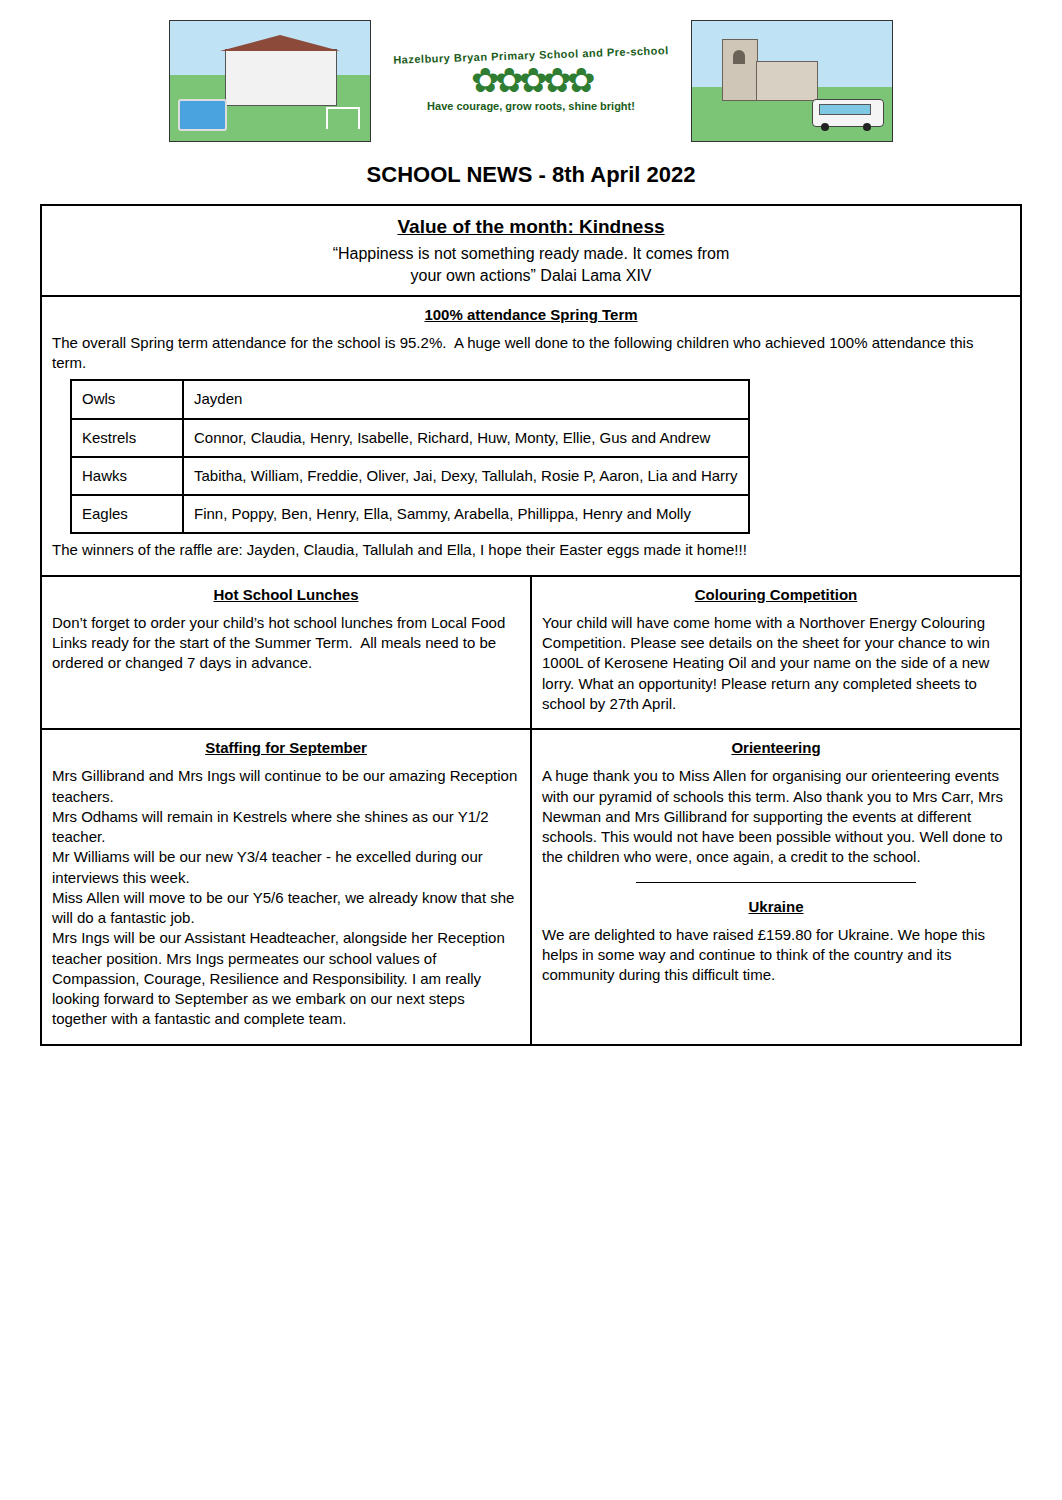Hazelbury Bryan Primary School and Pre-school
✿✿✿✿✿
Have courage, grow roots, shine bright!
SCHOOL NEWS - 8th April 2022
| Value of the month: Kindness “Happiness is not something ready made. It comes from your own actions” Dalai Lama XIV |
| 100% attendance Spring Term The overall Spring term attendance for the school is 95.2%. A huge well done to the following children who achieved 100% attendance this term. / Owls / Jayden / / Kestrels / Connor, Claudia, Henry, Isabelle, Richard, Huw, Monty, Ellie, Gus and Andrew / / Hawks / Tabitha, William, Freddie, Oliver, Jai, Dexy, Tallulah, Rosie P, Aaron, Lia and Harry / / Eagles / Finn, Poppy, Ben, Henry, Ella, Sammy, Arabella, Phillippa, Henry and Molly / The winners of the raffle are: Jayden, Claudia, Tallulah and Ella, I hope their Easter eggs made it home!!! |
| Hot School Lunches Don’t forget to order your child’s hot school lunches from Local Food Links ready for the start of the Summer Term. All meals need to be ordered or changed 7 days in advance. | Colouring Competition Your child will have come home with a Northover Energy Colouring Competition. Please see details on the sheet for your chance to win 1000L of Kerosene Heating Oil and your name on the side of a new lorry. What an opportunity! Please return any completed sheets to school by 27th April. |
| Staffing for September Mrs Gillibrand and Mrs Ings will continue to be our amazing Reception teachers. Mrs Odhams will remain in Kestrels where she shines as our Y1/2 teacher. Mr Williams will be our new Y3/4 teacher - he excelled during our interviews this week. Miss Allen will move to be our Y5/6 teacher, we already know that she will do a fantastic job. Mrs Ings will be our Assistant Headteacher, alongside her Reception teacher position. Mrs Ings permeates our school values of Compassion, Courage, Resilience and Responsibility. I am really looking forward to September as we embark on our next steps together with a fantastic and complete team. | Orienteering A huge thank you to Miss Allen for organising our orienteering events with our pyramid of schools this term. Also thank you to Mrs Carr, Mrs Newman and Mrs Gillibrand for supporting the events at different schools. This would not have been possible without you. Well done to the children who were, once again, a credit to the school. Ukraine We are delighted to have raised £159.80 for Ukraine. We hope this helps in some way and continue to think of the country and its community during this difficult time. |